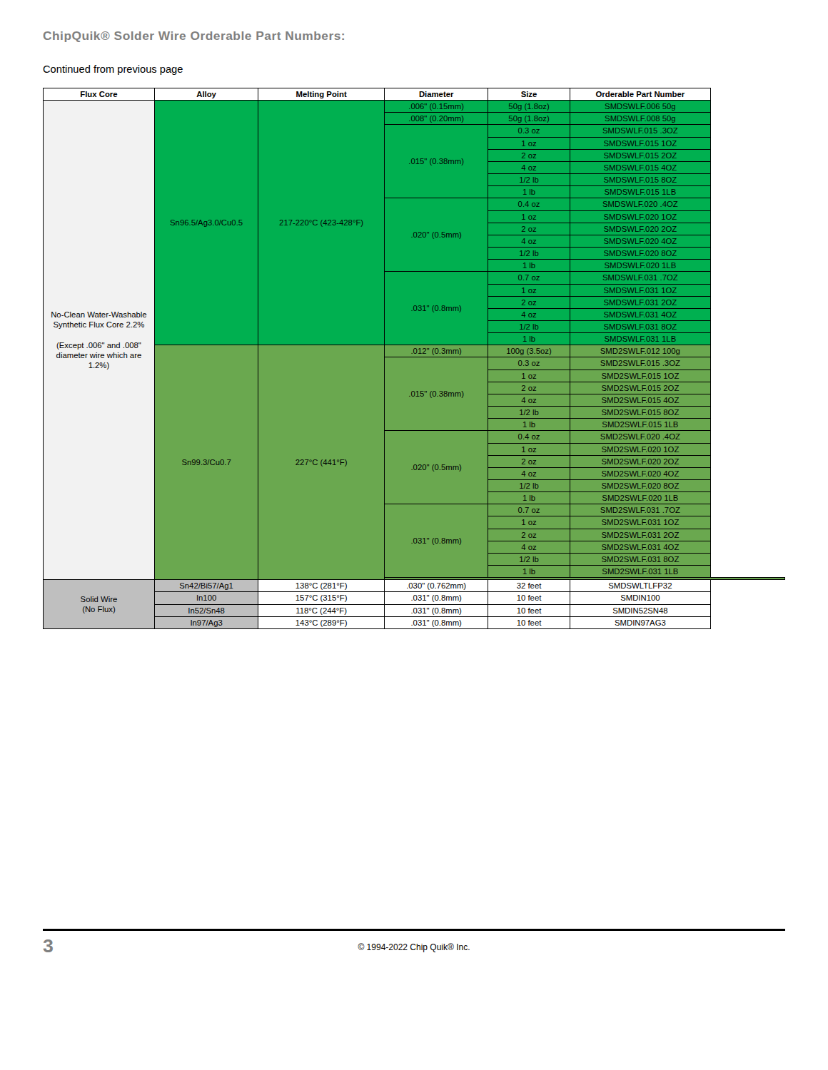ChipQuik® Solder Wire Orderable Part Numbers:
Continued from previous page
| Flux Core | Alloy | Melting Point | Diameter | Size | Orderable Part Number |
| --- | --- | --- | --- | --- | --- |
| No-Clean Water-Washable Synthetic Flux Core 2.2% (Except .006" and .008" diameter wire which are 1.2%) | Sn96.5/Ag3.0/Cu0.5 | 217-220°C (423-428°F) | .006" (0.15mm) | 50g (1.8oz) | SMDSWLF.006 50g |
| .008" (0.20mm) | 50g (1.8oz) | SMDSWLF.008 50g |
| .015" (0.38mm) | 0.3 oz | SMDSWLF.015 .3OZ |
| 1 oz | SMDSWLF.015 1OZ |
| 2 oz | SMDSWLF.015 2OZ |
| 4 oz | SMDSWLF.015 4OZ |
| 1/2 lb | SMDSWLF.015 8OZ |
| 1 lb | SMDSWLF.015 1LB |
| .020" (0.5mm) | 0.4 oz | SMDSWLF.020 .4OZ |
| 1 oz | SMDSWLF.020 1OZ |
| 2 oz | SMDSWLF.020 2OZ |
| 4 oz | SMDSWLF.020 4OZ |
| 1/2 lb | SMDSWLF.020 8OZ |
| 1 lb | SMDSWLF.020 1LB |
| .031" (0.8mm) | 0.7 oz | SMDSWLF.031 .7OZ |
| 1 oz | SMDSWLF.031 1OZ |
| 2 oz | SMDSWLF.031 2OZ |
| 4 oz | SMDSWLF.031 4OZ |
| 1/2 lb | SMDSWLF.031 8OZ |
| 1 lb | SMDSWLF.031 1LB |
| Sn99.3/Cu0.7 | 227°C (441°F) | .012" (0.3mm) | 100g (3.5oz) | SMD2SWLF.012 100g |
| .015" (0.38mm) | 0.3 oz | SMD2SWLF.015 .3OZ |
| 1 oz | SMD2SWLF.015 1OZ |
| 2 oz | SMD2SWLF.015 2OZ |
| 4 oz | SMD2SWLF.015 4OZ |
| 1/2 lb | SMD2SWLF.015 8OZ |
| 1 lb | SMD2SWLF.015 1LB |
| .020" (0.5mm) | 0.4 oz | SMD2SWLF.020 .4OZ |
| 1 oz | SMD2SWLF.020 1OZ |
| 2 oz | SMD2SWLF.020 2OZ |
| 4 oz | SMD2SWLF.020 4OZ |
| 1/2 lb | SMD2SWLF.020 8OZ |
| 1 lb | SMD2SWLF.020 1LB |
| .031" (0.8mm) | 0.7 oz | SMD2SWLF.031 .7OZ |
| 1 oz | SMD2SWLF.031 1OZ |
| 2 oz | SMD2SWLF.031 2OZ |
| 4 oz | SMD2SWLF.031 4OZ |
| 1/2 lb | SMD2SWLF.031 8OZ |
| 1 lb | SMD2SWLF.031 1LB |
| Solid Wire (No Flux) | Sn42/Bi57/Ag1 | 138°C (281°F) | .030" (0.762mm) | 32 feet | SMDSWLTLFP32 |
| In100 | 157°C (315°F) | .031" (0.8mm) | 10 feet | SMDIN100 |
| In52/Sn48 | 118°C (244°F) | .031" (0.8mm) | 10 feet | SMDIN52SN48 |
| In97/Ag3 | 143°C (289°F) | .031" (0.8mm) | 10 feet | SMDIN97AG3 |
3
© 1994-2022 Chip Quik® Inc.